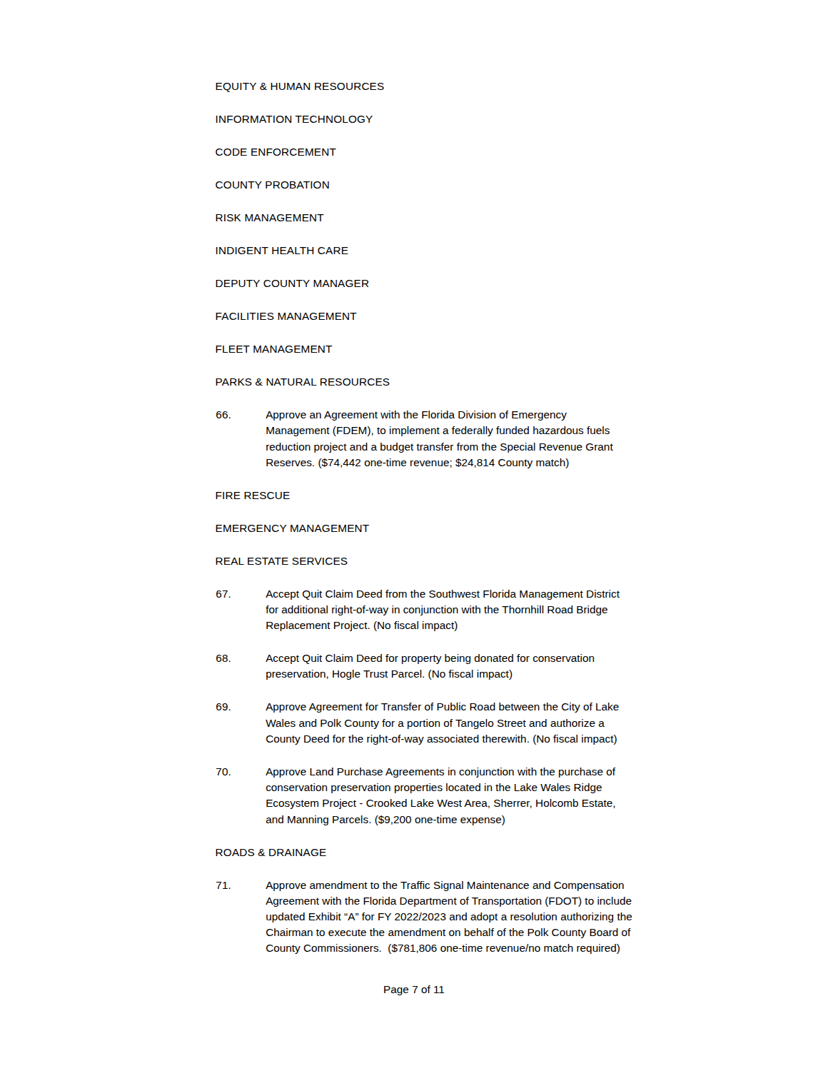EQUITY & HUMAN RESOURCES
INFORMATION TECHNOLOGY
CODE ENFORCEMENT
COUNTY PROBATION
RISK MANAGEMENT
INDIGENT HEALTH CARE
DEPUTY COUNTY MANAGER
FACILITIES MANAGEMENT
FLEET MANAGEMENT
PARKS & NATURAL RESOURCES
66.
Approve an Agreement with the Florida Division of Emergency Management (FDEM), to implement a federally funded hazardous fuels reduction project and a budget transfer from the Special Revenue Grant Reserves. ($74,442 one-time revenue; $24,814 County match)
FIRE RESCUE
EMERGENCY MANAGEMENT
REAL ESTATE SERVICES
67.
Accept Quit Claim Deed from the Southwest Florida Management District for additional right-of-way in conjunction with the Thornhill Road Bridge Replacement Project. (No fiscal impact)
68.
Accept Quit Claim Deed for property being donated for conservation preservation, Hogle Trust Parcel. (No fiscal impact)
69.
Approve Agreement for Transfer of Public Road between the City of Lake Wales and Polk County for a portion of Tangelo Street and authorize a County Deed for the right-of-way associated therewith. (No fiscal impact)
70.
Approve Land Purchase Agreements in conjunction with the purchase of conservation preservation properties located in the Lake Wales Ridge Ecosystem Project - Crooked Lake West Area, Sherrer, Holcomb Estate, and Manning Parcels. ($9,200 one-time expense)
ROADS & DRAINAGE
71.
Approve amendment to the Traffic Signal Maintenance and Compensation Agreement with the Florida Department of Transportation (FDOT) to include updated Exhibit “A” for FY 2022/2023 and adopt a resolution authorizing the Chairman to execute the amendment on behalf of the Polk County Board of County Commissioners. ($781,806 one-time revenue/no match required)
Page 7 of 11